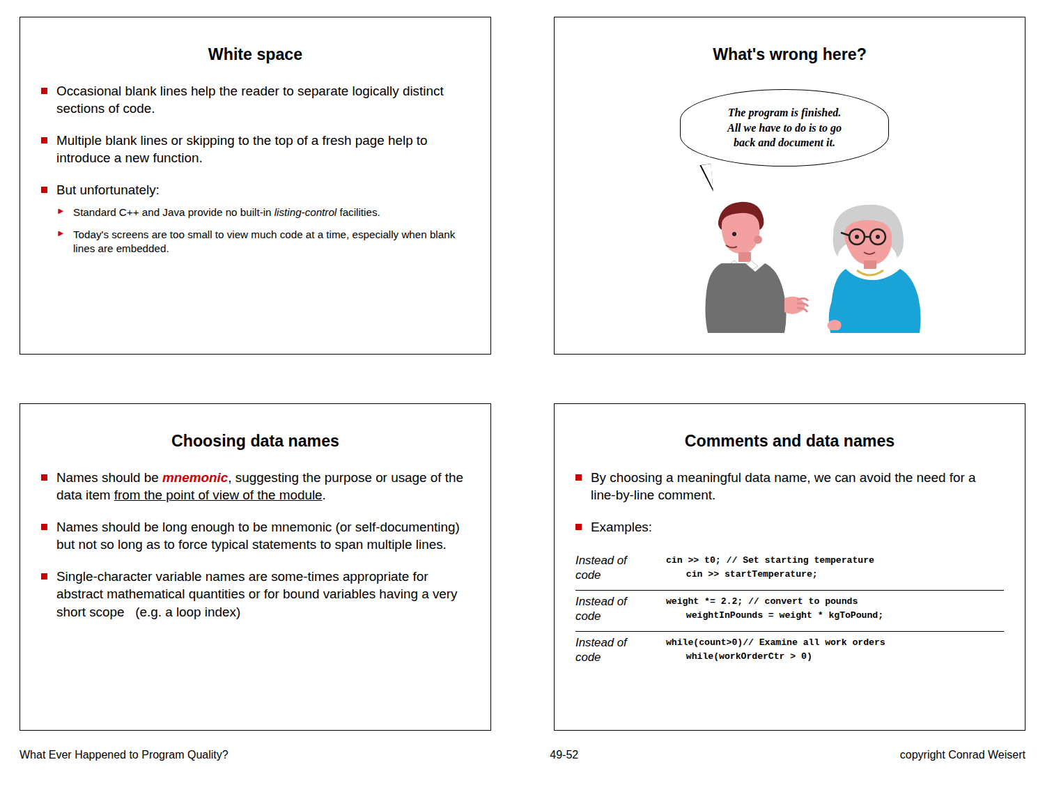White space
Occasional blank lines help the reader to separate logically distinct sections of code.
Multiple blank lines or skipping to the top of a fresh page help to introduce a new function.
But unfortunately:
Standard C++ and Java provide no built-in listing-control facilities.
Today's screens are too small to view much code at a time, especially when blank lines are embedded.
What's wrong here?
The program is finished.
All we have to do is to go
back and document it.
Choosing data names
Names should be mnemonic, suggesting the purpose or usage of the data item from the point of view of the module.
Names should be long enough to be mnemonic (or self-documenting) but not so long as to force typical statements to span multiple lines.
Single-character variable names are some‑times appropriate for abstract mathematical quantities or for bound variables having a very short scope (e.g. a loop index)
Comments and data names
By choosing a meaningful data name, we can avoid the need for a line-by-line comment.
Examples:
Instead of
code
cin >> t0; // Set starting temperature cin >> startTemperature;
Instead of
code
weight *= 2.2; // convert to pounds weightInPounds = weight * kgToPound;
Instead of
code
while(count>0)// Examine all work orders while(workOrderCtr > 0)
What Ever Happened to Program Quality?
49-52
copyright Conrad Weisert